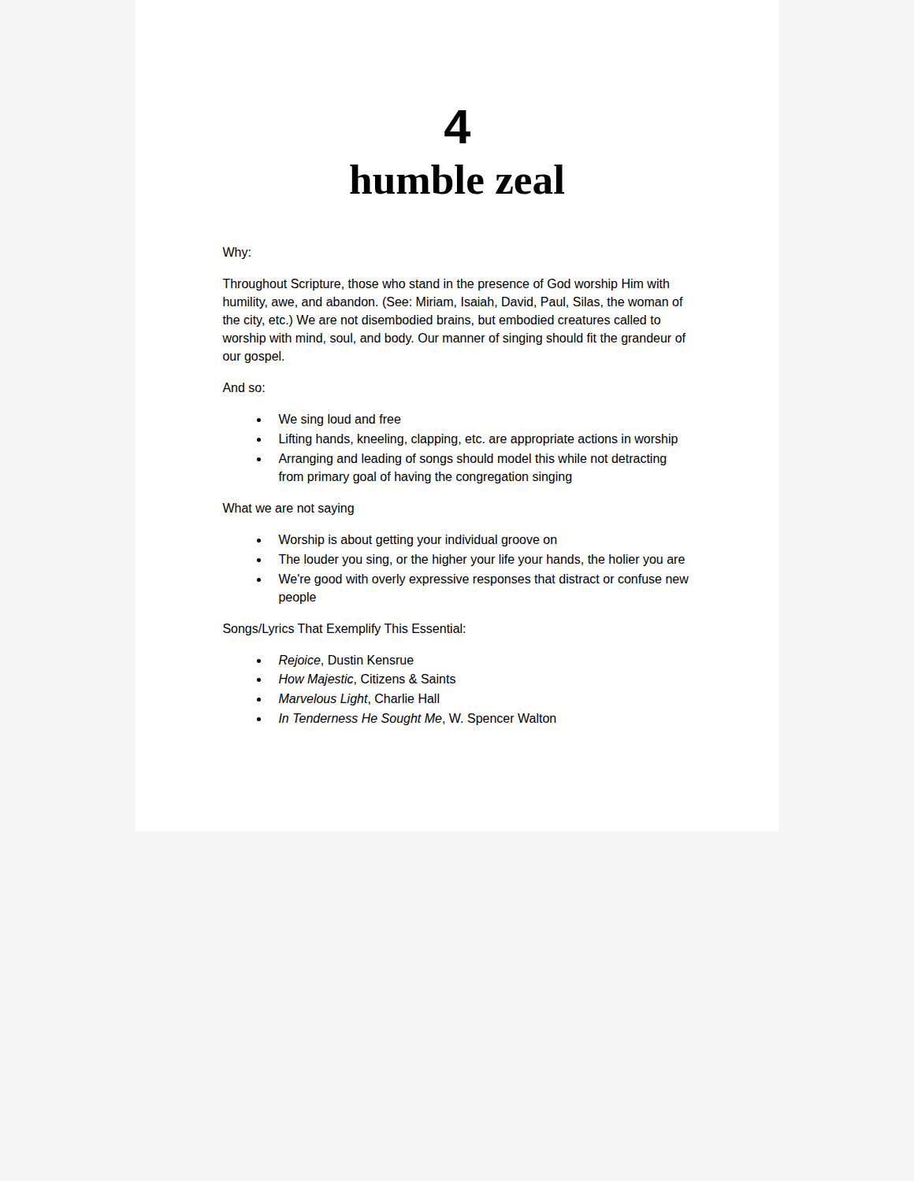4
humble zeal
Why:
Throughout Scripture, those who stand in the presence of God worship Him with humility, awe, and abandon. (See: Miriam, Isaiah, David, Paul, Silas, the woman of the city, etc.) We are not disembodied brains, but embodied creatures called to worship with mind, soul, and body. Our manner of singing should fit the grandeur of our gospel.
And so:
We sing loud and free
Lifting hands, kneeling, clapping, etc. are appropriate actions in worship
Arranging and leading of songs should model this while not detracting from primary goal of having the congregation singing
What we are not saying
Worship is about getting your individual groove on
The louder you sing, or the higher your life your hands, the holier you are
We're good with overly expressive responses that distract or confuse new people
Songs/Lyrics That Exemplify This Essential:
Rejoice, Dustin Kensrue
How Majestic, Citizens & Saints
Marvelous Light, Charlie Hall
In Tenderness He Sought Me, W. Spencer Walton